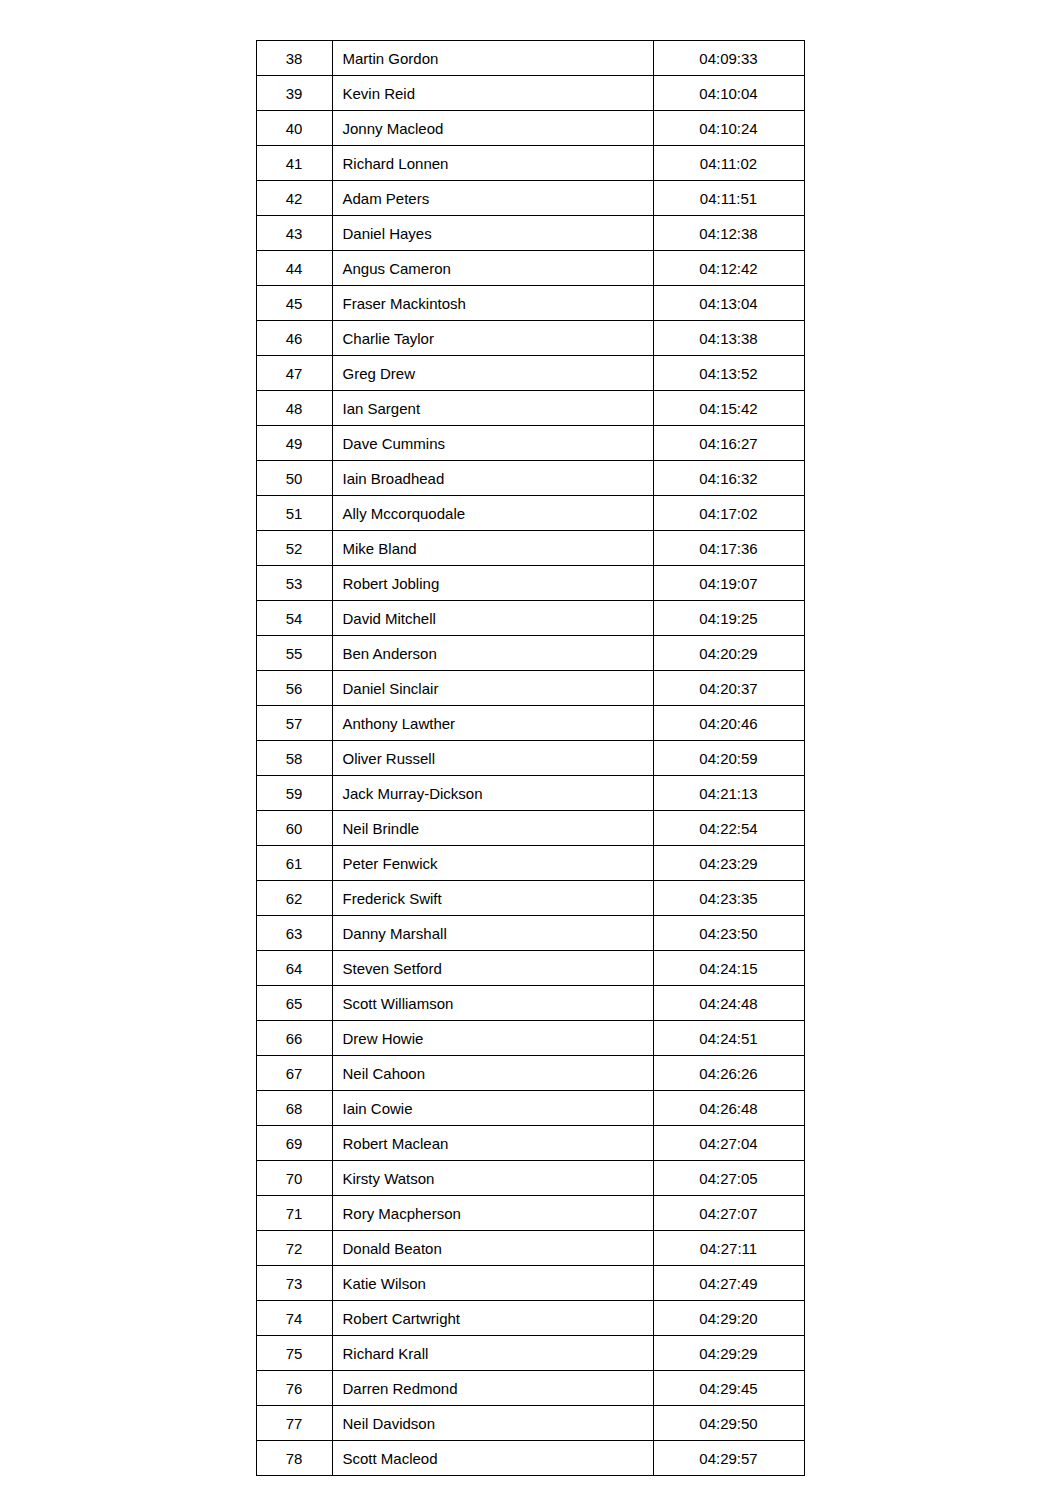| 38 | Martin Gordon | 04:09:33 |
| 39 | Kevin Reid | 04:10:04 |
| 40 | Jonny Macleod | 04:10:24 |
| 41 | Richard Lonnen | 04:11:02 |
| 42 | Adam Peters | 04:11:51 |
| 43 | Daniel Hayes | 04:12:38 |
| 44 | Angus Cameron | 04:12:42 |
| 45 | Fraser Mackintosh | 04:13:04 |
| 46 | Charlie Taylor | 04:13:38 |
| 47 | Greg Drew | 04:13:52 |
| 48 | Ian Sargent | 04:15:42 |
| 49 | Dave Cummins | 04:16:27 |
| 50 | Iain Broadhead | 04:16:32 |
| 51 | Ally Mccorquodale | 04:17:02 |
| 52 | Mike Bland | 04:17:36 |
| 53 | Robert Jobling | 04:19:07 |
| 54 | David Mitchell | 04:19:25 |
| 55 | Ben Anderson | 04:20:29 |
| 56 | Daniel Sinclair | 04:20:37 |
| 57 | Anthony Lawther | 04:20:46 |
| 58 | Oliver Russell | 04:20:59 |
| 59 | Jack Murray-Dickson | 04:21:13 |
| 60 | Neil Brindle | 04:22:54 |
| 61 | Peter Fenwick | 04:23:29 |
| 62 | Frederick Swift | 04:23:35 |
| 63 | Danny Marshall | 04:23:50 |
| 64 | Steven Setford | 04:24:15 |
| 65 | Scott Williamson | 04:24:48 |
| 66 | Drew Howie | 04:24:51 |
| 67 | Neil Cahoon | 04:26:26 |
| 68 | Iain Cowie | 04:26:48 |
| 69 | Robert Maclean | 04:27:04 |
| 70 | Kirsty Watson | 04:27:05 |
| 71 | Rory Macpherson | 04:27:07 |
| 72 | Donald Beaton | 04:27:11 |
| 73 | Katie Wilson | 04:27:49 |
| 74 | Robert Cartwright | 04:29:20 |
| 75 | Richard Krall | 04:29:29 |
| 76 | Darren Redmond | 04:29:45 |
| 77 | Neil Davidson | 04:29:50 |
| 78 | Scott Macleod | 04:29:57 |